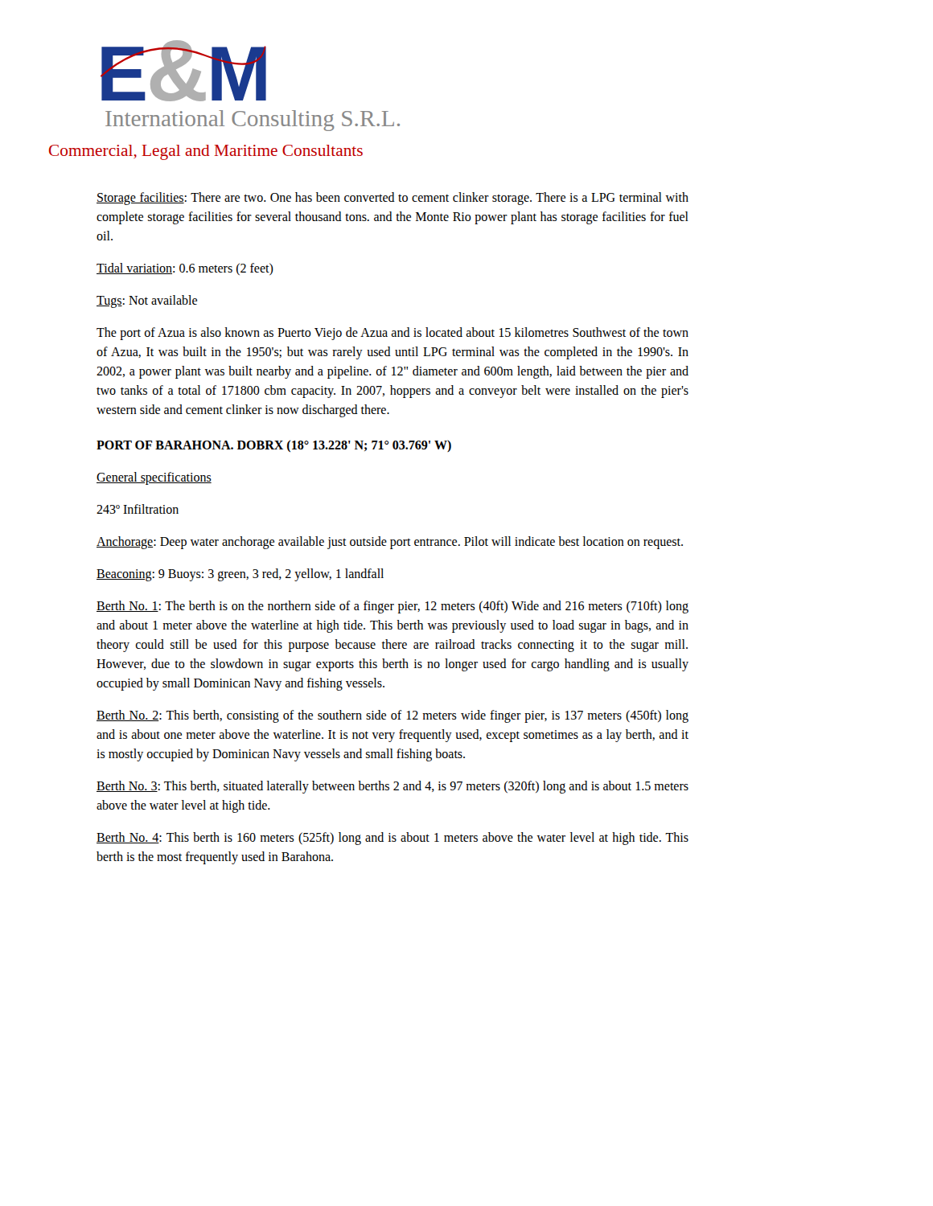E&M
International Consulting S.R.L.
Commercial, Legal and Maritime Consultants
Storage facilities: There are two. One has been converted to cement clinker storage. There is a LPG terminal with complete storage facilities for several thousand tons. and the Monte Rio power plant has storage facilities for fuel oil.
Tidal variation: 0.6 meters (2 feet)
Tugs: Not available
The port of Azua is also known as Puerto Viejo de Azua and is located about 15 kilometres Southwest of the town of Azua, It was built in the 1950's; but was rarely used until LPG terminal was the completed in the 1990's. In 2002, a power plant was built nearby and a pipeline. of 12" diameter and 600m length, laid between the pier and two tanks of a total of 171800 cbm capacity. In 2007, hoppers and a conveyor belt were installed on the pier's western side and cement clinker is now discharged there.
PORT OF BARAHONA. DOBRX (18° 13.228' N; 71° 03.769' W)
General specifications
243º Infiltration
Anchorage: Deep water anchorage available just outside port entrance. Pilot will indicate best location on request.
Beaconing: 9 Buoys: 3 green, 3 red, 2 yellow, 1 landfall
Berth No. 1: The berth is on the northern side of a finger pier, 12 meters (40ft) Wide and 216 meters (710ft) long and about 1 meter above the waterline at high tide. This berth was previously used to load sugar in bags, and in theory could still be used for this purpose because there are railroad tracks connecting it to the sugar mill. However, due to the slowdown in sugar exports this berth is no longer used for cargo handling and is usually occupied by small Dominican Navy and fishing vessels.
Berth No. 2: This berth, consisting of the southern side of 12 meters wide finger pier, is 137 meters (450ft) long and is about one meter above the waterline. It is not very frequently used, except sometimes as a lay berth, and it is mostly occupied by Dominican Navy vessels and small fishing boats.
Berth No. 3: This berth, situated laterally between berths 2 and 4, is 97 meters (320ft) long and is about 1.5 meters above the water level at high tide.
Berth No. 4: This berth is 160 meters (525ft) long and is about 1 meters above the water level at high tide. This berth is the most frequently used in Barahona.